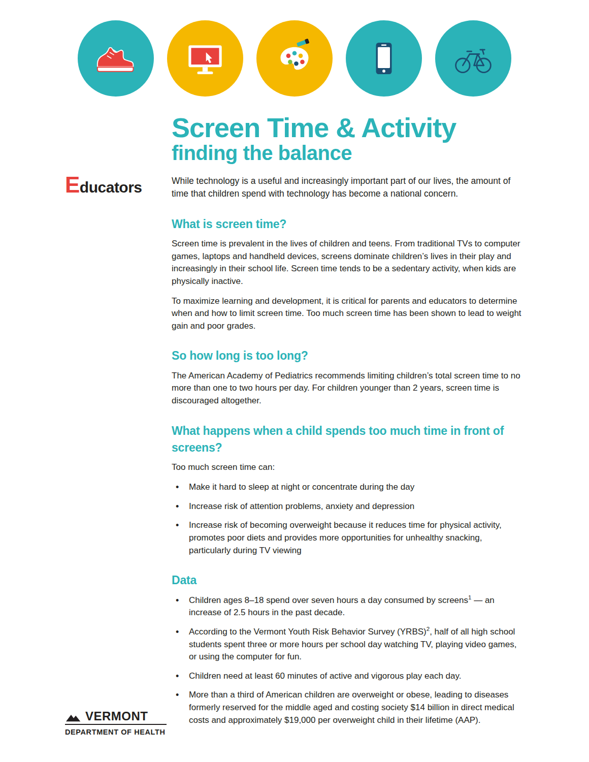Educators
Screen Time & Activityfinding the balance
While technology is a useful and increasingly important part of our lives, the amount of time that children spend with technology has become a national concern.
What is screen time?
Screen time is prevalent in the lives of children and teens. From traditional TVs to computer games, laptops and handheld devices, screens dominate children’s lives in their play and increasingly in their school life. Screen time tends to be a sedentary activity, when kids are physically inactive.
To maximize learning and development, it is critical for parents and educators to determine when and how to limit screen time. Too much screen time has been shown to lead to weight gain and poor grades.
So how long is too long?
The American Academy of Pediatrics recommends limiting children’s total screen time to no more than one to two hours per day. For children younger than 2 years, screen time is discouraged altogether.
What happens when a child spends too much time in front of screens?
Too much screen time can:
Make it hard to sleep at night or concentrate during the day
Increase risk of attention problems, anxiety and depression
Increase risk of becoming overweight because it reduces time for physical activity, promotes poor diets and provides more opportunities for unhealthy snacking, particularly during TV viewing
Data
Children ages 8–18 spend over seven hours a day consumed by screens1 — an increase of 2.5 hours in the past decade.
According to the Vermont Youth Risk Behavior Survey (YRBS)2, half of all high school students spent three or more hours per school day watching TV, playing video games, or using the computer for fun.
Children need at least 60 minutes of active and vigorous play each day.
More than a third of American children are overweight or obese, leading to diseases formerly reserved for the middle aged and costing society $14 billion in direct medical costs and approximately $19,000 per overweight child in their lifetime (AAP).
VERMONT
DEPARTMENT OF HEALTH